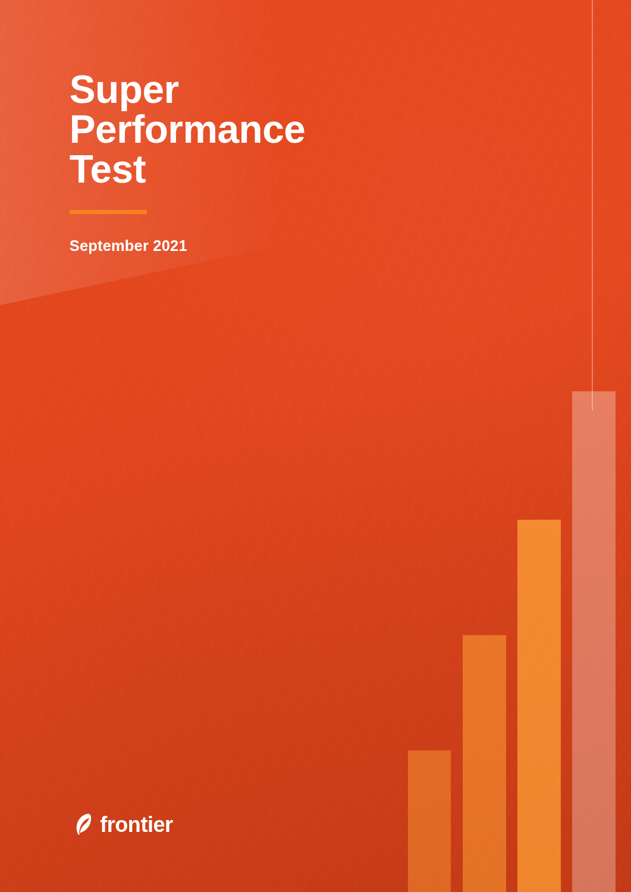Super
Performance
Test
September 2021
frontier